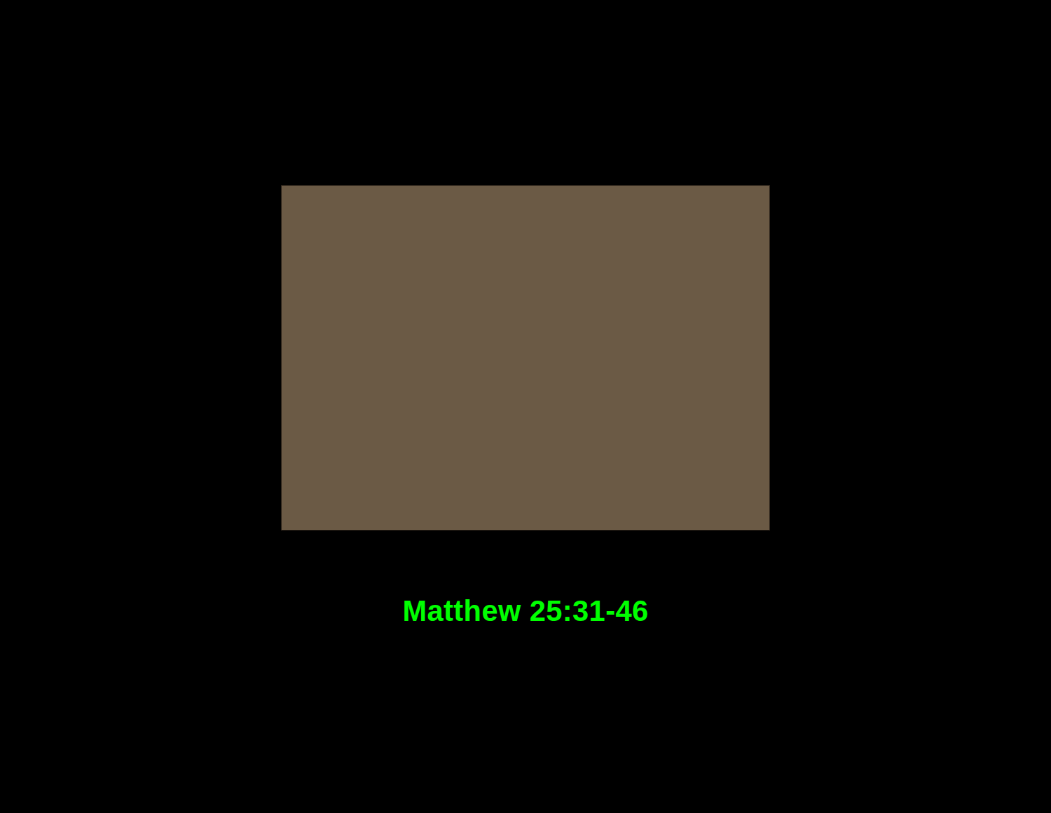Matthew 25:31-46